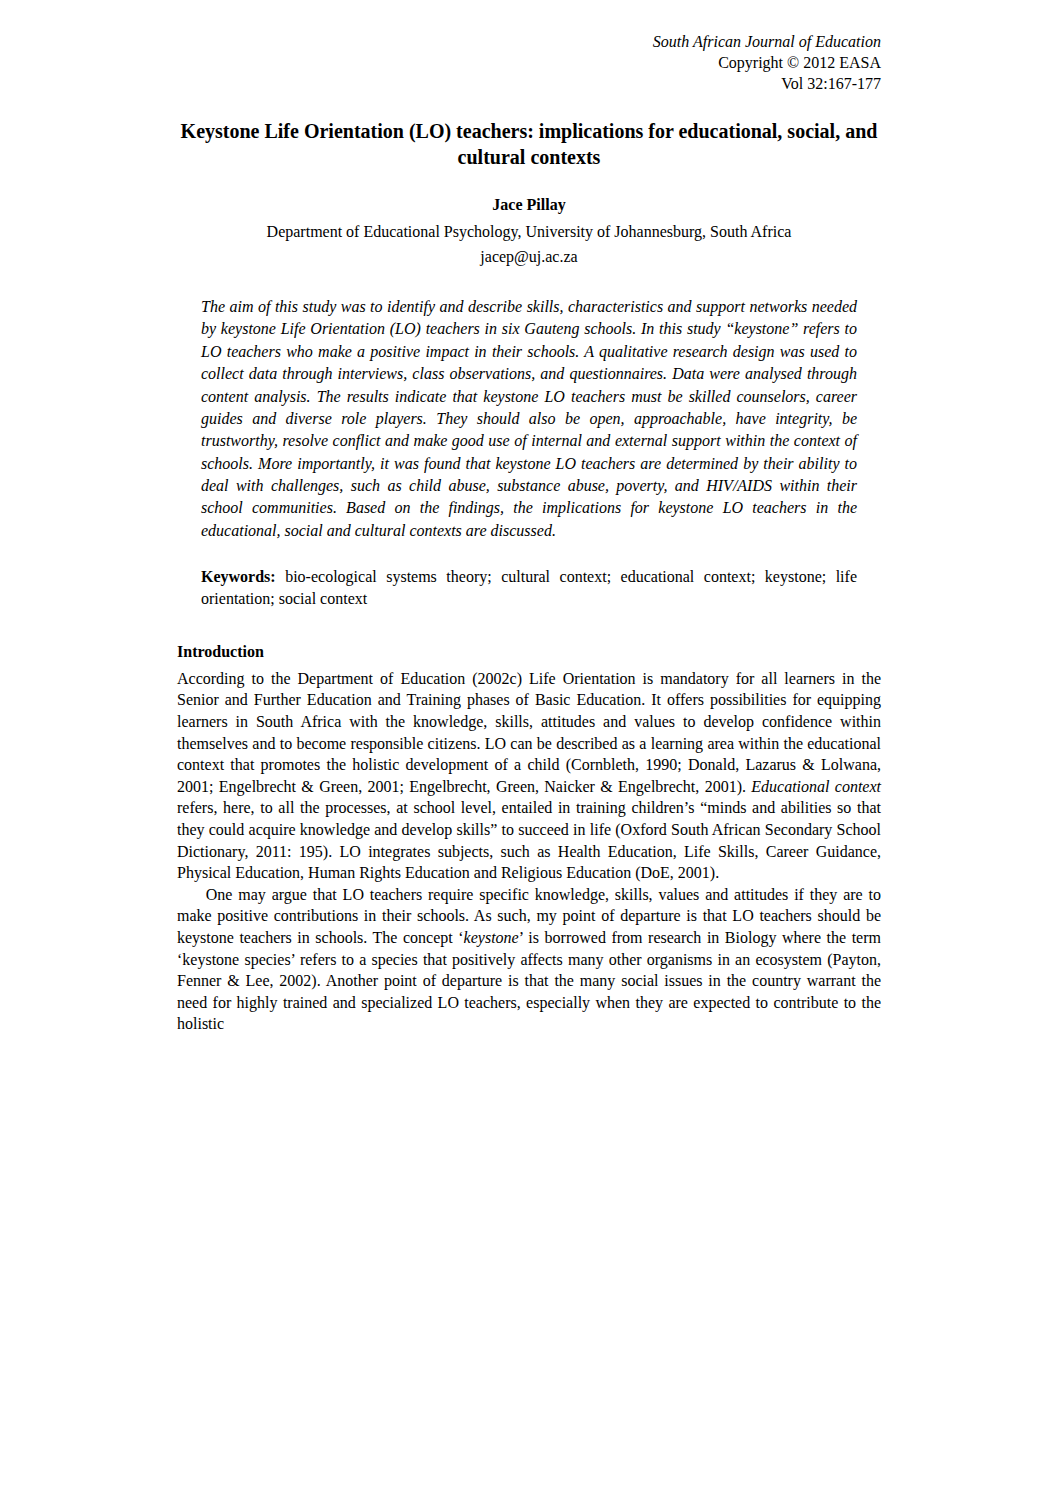South African Journal of Education
Copyright © 2012 EASA
Vol 32:167-177
Keystone Life Orientation (LO) teachers: implications for educational, social, and cultural contexts
Jace Pillay
Department of Educational Psychology, University of Johannesburg, South Africa
jacep@uj.ac.za
The aim of this study was to identify and describe skills, characteristics and support networks needed by keystone Life Orientation (LO) teachers in six Gauteng schools. In this study “keystone” refers to LO teachers who make a positive impact in their schools. A qualitative research design was used to collect data through interviews, class observations, and questionnaires. Data were analysed through content analysis. The results indicate that keystone LO teachers must be skilled counselors, career guides and diverse role players. They should also be open, approachable, have integrity, be trustworthy, resolve conflict and make good use of internal and external support within the context of schools. More importantly, it was found that keystone LO teachers are determined by their ability to deal with challenges, such as child abuse, substance abuse, poverty, and HIV/AIDS within their school communities. Based on the findings, the implications for keystone LO teachers in the educational, social and cultural contexts are discussed.
Keywords: bio-ecological systems theory; cultural context; educational context; keystone; life orientation; social context
Introduction
According to the Department of Education (2002c) Life Orientation is mandatory for all learners in the Senior and Further Education and Training phases of Basic Education. It offers possibilities for equipping learners in South Africa with the knowledge, skills, attitudes and values to develop confidence within themselves and to become responsible citizens. LO can be described as a learning area within the educational context that promotes the holistic development of a child (Cornbleth, 1990; Donald, Lazarus & Lolwana, 2001; Engelbrecht & Green, 2001; Engelbrecht, Green, Naicker & Engelbrecht, 2001). Educational context refers, here, to all the processes, at school level, entailed in training children’s “minds and abilities so that they could acquire knowledge and develop skills” to succeed in life (Oxford South African Secondary School Dictionary, 2011: 195). LO integrates subjects, such as Health Education, Life Skills, Career Guidance, Physical Education, Human Rights Education and Religious Education (DoE, 2001).
One may argue that LO teachers require specific knowledge, skills, values and attitudes if they are to make positive contributions in their schools. As such, my point of departure is that LO teachers should be keystone teachers in schools. The concept ‘keystone’ is borrowed from research in Biology where the term ‘keystone species’ refers to a species that positively affects many other organisms in an ecosystem (Payton, Fenner & Lee, 2002). Another point of departure is that the many social issues in the country warrant the need for highly trained and specialized LO teachers, especially when they are expected to contribute to the holistic